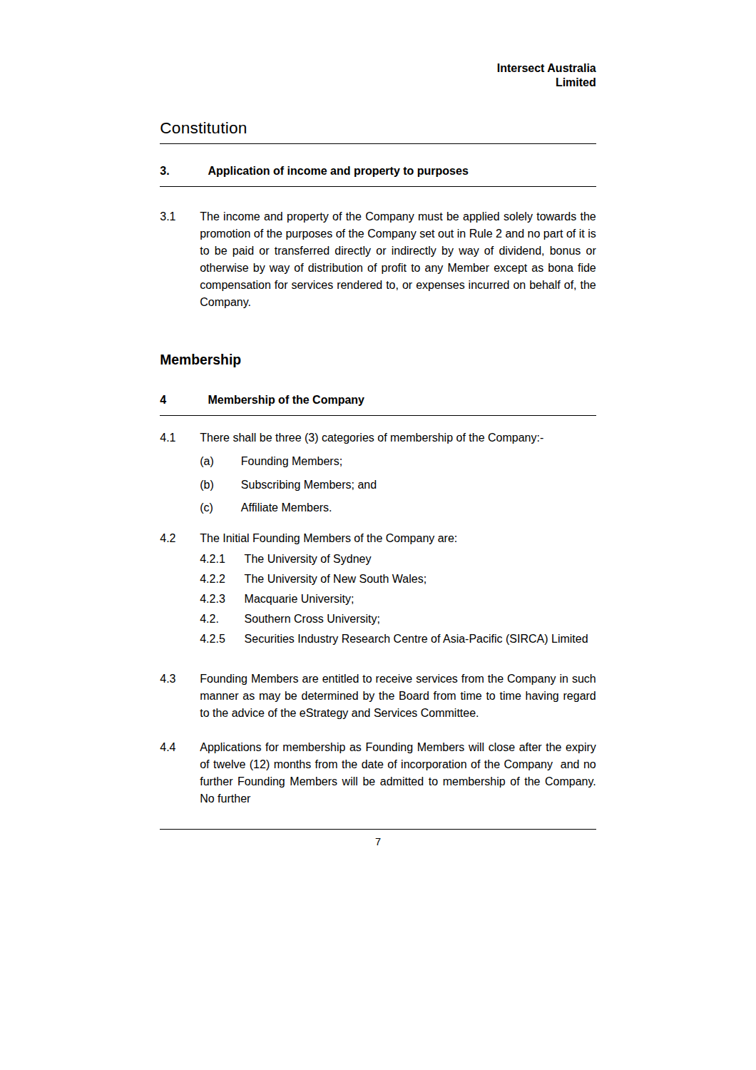Intersect Australia
Limited
Constitution
3. Application of income and property to purposes
3.1
The income and property of the Company must be applied solely towards the promotion of the purposes of the Company set out in Rule 2 and no part of it is to be paid or transferred directly or indirectly by way of dividend, bonus or otherwise by way of distribution of profit to any Member except as bona fide compensation for services rendered to, or expenses incurred on behalf of, the Company.
Membership
4 Membership of the Company
4.1
There shall be three (3) categories of membership of the Company:-
(a) Founding Members;
(b) Subscribing Members; and
(c) Affiliate Members.
4.2
The Initial Founding Members of the Company are:
4.2.1 The University of Sydney
4.2.2 The University of New South Wales;
4.2.3 Macquarie University;
4.2. Southern Cross University;
4.2.5 Securities Industry Research Centre of Asia-Pacific (SIRCA) Limited
4.3
Founding Members are entitled to receive services from the Company in such manner as may be determined by the Board from time to time having regard to the advice of the eStrategy and Services Committee.
4.4
Applications for membership as Founding Members will close after the expiry of twelve (12) months from the date of incorporation of the Company and no further Founding Members will be admitted to membership of the Company. No further
7